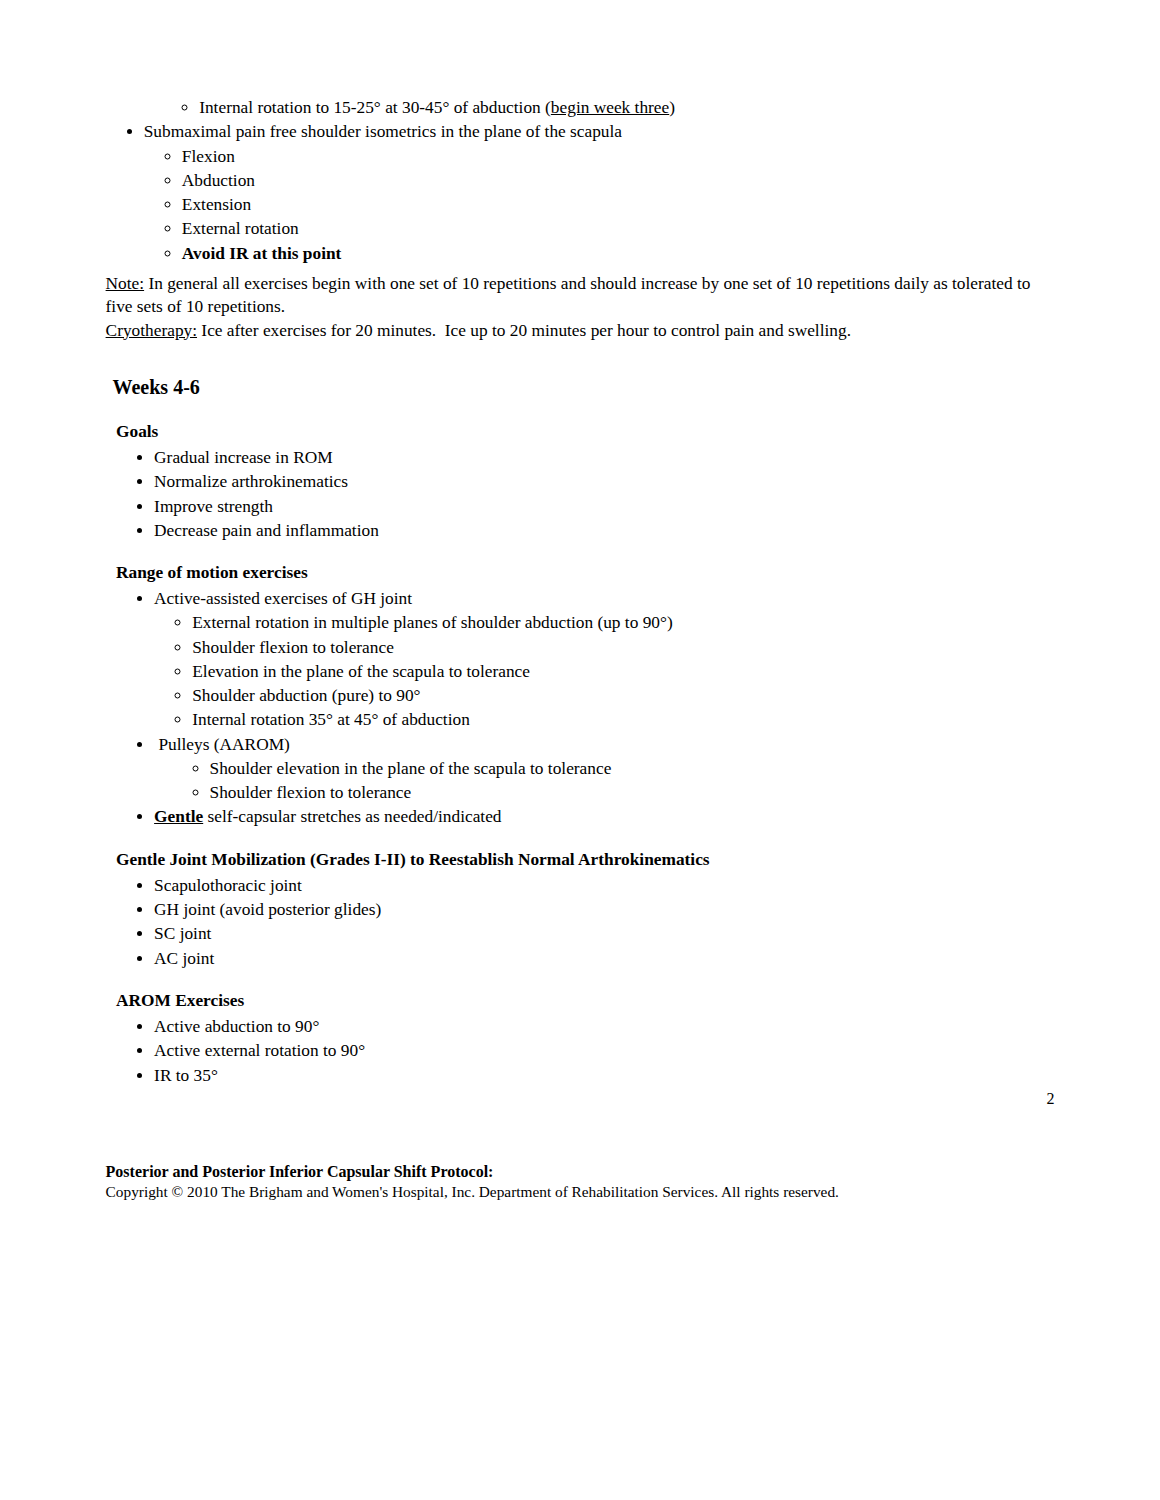Internal rotation to 15-25° at 30-45° of abduction (begin week three)
Submaximal pain free shoulder isometrics in the plane of the scapula
Flexion
Abduction
Extension
External rotation
Avoid IR at this point
Note: In general all exercises begin with one set of 10 repetitions and should increase by one set of 10 repetitions daily as tolerated to five sets of 10 repetitions.
Cryotherapy: Ice after exercises for 20 minutes. Ice up to 20 minutes per hour to control pain and swelling.
Weeks 4-6
Goals
Gradual increase in ROM
Normalize arthrokinematics
Improve strength
Decrease pain and inflammation
Range of motion exercises
Active-assisted exercises of GH joint
External rotation in multiple planes of shoulder abduction (up to 90°)
Shoulder flexion to tolerance
Elevation in the plane of the scapula to tolerance
Shoulder abduction (pure) to 90°
Internal rotation 35° at 45° of abduction
Pulleys (AAROM)
Shoulder elevation in the plane of the scapula to tolerance
Shoulder flexion to tolerance
Gentle self-capsular stretches as needed/indicated
Gentle Joint Mobilization (Grades I-II) to Reestablish Normal Arthrokinematics
Scapulothoracic joint
GH joint (avoid posterior glides)
SC joint
AC joint
AROM Exercises
Active abduction to 90°
Active external rotation to 90°
IR to 35°
2
Posterior and Posterior Inferior Capsular Shift Protocol:
Copyright © 2010 The Brigham and Women's Hospital, Inc. Department of Rehabilitation Services. All rights reserved.